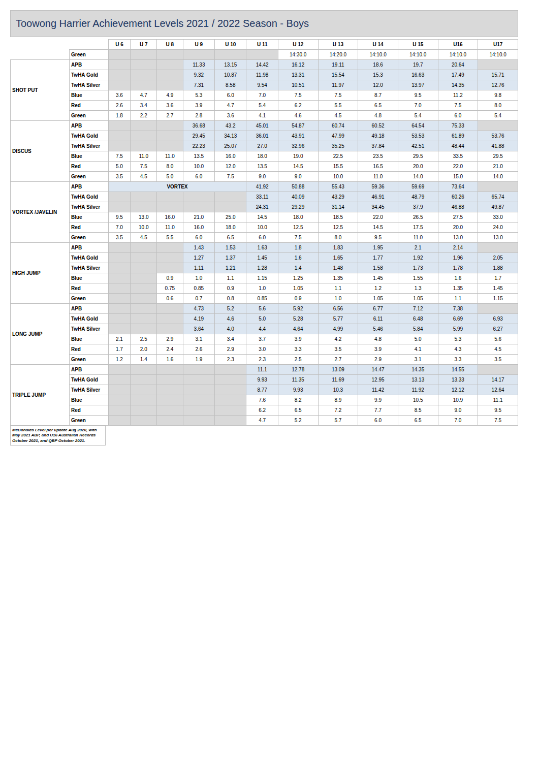Toowong Harrier Achievement Levels 2021 / 2022 Season - Boys
| | | U 6 | U 7 | U 8 | U 9 | U 10 | U 11 | U 12 | U 13 | U 14 | U 15 | U16 | U17 |
| --- | --- | --- | --- | --- | --- | --- | --- | --- | --- | --- | --- | --- | --- |
| | Green | | | | | | | 14:30.0 | 14:20.0 | 14:10.0 | 14:10.0 | 14:10.0 | 14:10.0 |
| SHOT PUT | APB | | | | 11.33 | 13.15 | 14.42 | 16.12 | 19.11 | 18.6 | 19.7 | 20.64 | |
| TwHA Gold | | | | 9.32 | 10.87 | 11.98 | 13.31 | 15.54 | 15.3 | 16.63 | 17.49 | 15.71 |
| TwHA Silver | | | | 7.31 | 8.58 | 9.54 | 10.51 | 11.97 | 12.0 | 13.97 | 14.35 | 12.76 |
| Blue | 3.6 | 4.7 | 4.9 | 5.3 | 6.0 | 7.0 | 7.5 | 7.5 | 8.7 | 9.5 | 11.2 | 9.8 |
| Red | 2.6 | 3.4 | 3.6 | 3.9 | 4.7 | 5.4 | 6.2 | 5.5 | 6.5 | 7.0 | 7.5 | 8.0 |
| Green | 1.8 | 2.2 | 2.7 | 2.8 | 3.6 | 4.1 | 4.6 | 4.5 | 4.8 | 5.4 | 6.0 | 5.4 |
| DISCUS | APB | | | | 36.68 | 43.2 | 45.01 | 54.87 | 60.74 | 60.52 | 64.54 | 75.33 | |
| TwHA Gold | | | | 29.45 | 34.13 | 36.01 | 43.91 | 47.99 | 49.18 | 53.53 | 61.89 | 53.76 |
| TwHA Silver | | | | 22.23 | 25.07 | 27.0 | 32.96 | 35.25 | 37.84 | 42.51 | 48.44 | 41.88 |
| Blue | 7.5 | 11.0 | 11.0 | 13.5 | 16.0 | 18.0 | 19.0 | 22.5 | 23.5 | 29.5 | 33.5 | 29.5 |
| Red | 5.0 | 7.5 | 8.0 | 10.0 | 12.0 | 13.5 | 14.5 | 15.5 | 16.5 | 20.0 | 22.0 | 21.0 |
| Green | 3.5 | 4.5 | 5.0 | 6.0 | 7.5 | 9.0 | 9.0 | 10.0 | 11.0 | 14.0 | 15.0 | 14.0 |
| VORTEX /JAVELIN | APB | VORTEX | 41.92 | 50.88 | 55.43 | 59.36 | 59.69 | 73.64 | |
| TwHA Gold | | | | | | 33.11 | 40.09 | 43.29 | 46.91 | 48.79 | 60.26 | 65.74 |
| TwHA Silver | | | | | | 24.31 | 29.29 | 31.14 | 34.45 | 37.9 | 46.88 | 49.87 |
| Blue | 9.5 | 13.0 | 16.0 | 21.0 | 25.0 | 14.5 | 18.0 | 18.5 | 22.0 | 26.5 | 27.5 | 33.0 |
| Red | 7.0 | 10.0 | 11.0 | 16.0 | 18.0 | 10.0 | 12.5 | 12.5 | 14.5 | 17.5 | 20.0 | 24.0 |
| Green | 3.5 | 4.5 | 5.5 | 6.0 | 6.5 | 6.0 | 7.5 | 8.0 | 9.5 | 11.0 | 13.0 | 13.0 |
| HIGH JUMP | APB | | | | 1.43 | 1.53 | 1.63 | 1.8 | 1.83 | 1.95 | 2.1 | 2.14 | |
| TwHA Gold | | | | 1.27 | 1.37 | 1.45 | 1.6 | 1.65 | 1.77 | 1.92 | 1.96 | 2.05 |
| TwHA Silver | | | | 1.11 | 1.21 | 1.28 | 1.4 | 1.48 | 1.58 | 1.73 | 1.78 | 1.88 |
| Blue | | | 0.9 | 1.0 | 1.1 | 1.15 | 1.25 | 1.35 | 1.45 | 1.55 | 1.6 | 1.7 |
| Red | | | 0.75 | 0.85 | 0.9 | 1.0 | 1.05 | 1.1 | 1.2 | 1.3 | 1.35 | 1.45 |
| Green | | | 0.6 | 0.7 | 0.8 | 0.85 | 0.9 | 1.0 | 1.05 | 1.05 | 1.1 | 1.15 |
| LONG JUMP | APB | | | | 4.73 | 5.2 | 5.6 | 5.92 | 6.56 | 6.77 | 7.12 | 7.38 | |
| TwHA Gold | | | | 4.19 | 4.6 | 5.0 | 5.28 | 5.77 | 6.11 | 6.48 | 6.69 | 6.93 |
| TwHA Silver | | | | 3.64 | 4.0 | 4.4 | 4.64 | 4.99 | 5.46 | 5.84 | 5.99 | 6.27 |
| Blue | 2.1 | 2.5 | 2.9 | 3.1 | 3.4 | 3.7 | 3.9 | 4.2 | 4.8 | 5.0 | 5.3 | 5.6 |
| Red | 1.7 | 2.0 | 2.4 | 2.6 | 2.9 | 3.0 | 3.3 | 3.5 | 3.9 | 4.1 | 4.3 | 4.5 |
| Green | 1.2 | 1.4 | 1.6 | 1.9 | 2.3 | 2.3 | 2.5 | 2.7 | 2.9 | 3.1 | 3.3 | 3.5 |
| TRIPLE JUMP | APB | | | | | | 11.1 | 12.78 | 13.09 | 14.47 | 14.35 | 14.55 | |
| TwHA Gold | | | | | | 9.93 | 11.35 | 11.69 | 12.95 | 13.13 | 13.33 | 14.17 |
| TwHA Silver | | | | | | 8.77 | 9.93 | 10.3 | 11.42 | 11.92 | 12.12 | 12.64 |
| Blue | | | | | | 7.6 | 8.2 | 8.9 | 9.9 | 10.5 | 10.9 | 11.1 |
| Red | | | | | | 6.2 | 6.5 | 7.2 | 7.7 | 8.5 | 9.0 | 9.5 |
| Green | | | | | | 4.7 | 5.2 | 5.7 | 6.0 | 6.5 | 7.0 | 7.5 |
McDonalds Level per update Aug 2020, with May 2021 ABP, and U16 Australian Records October 2021, and QBP October 2021.